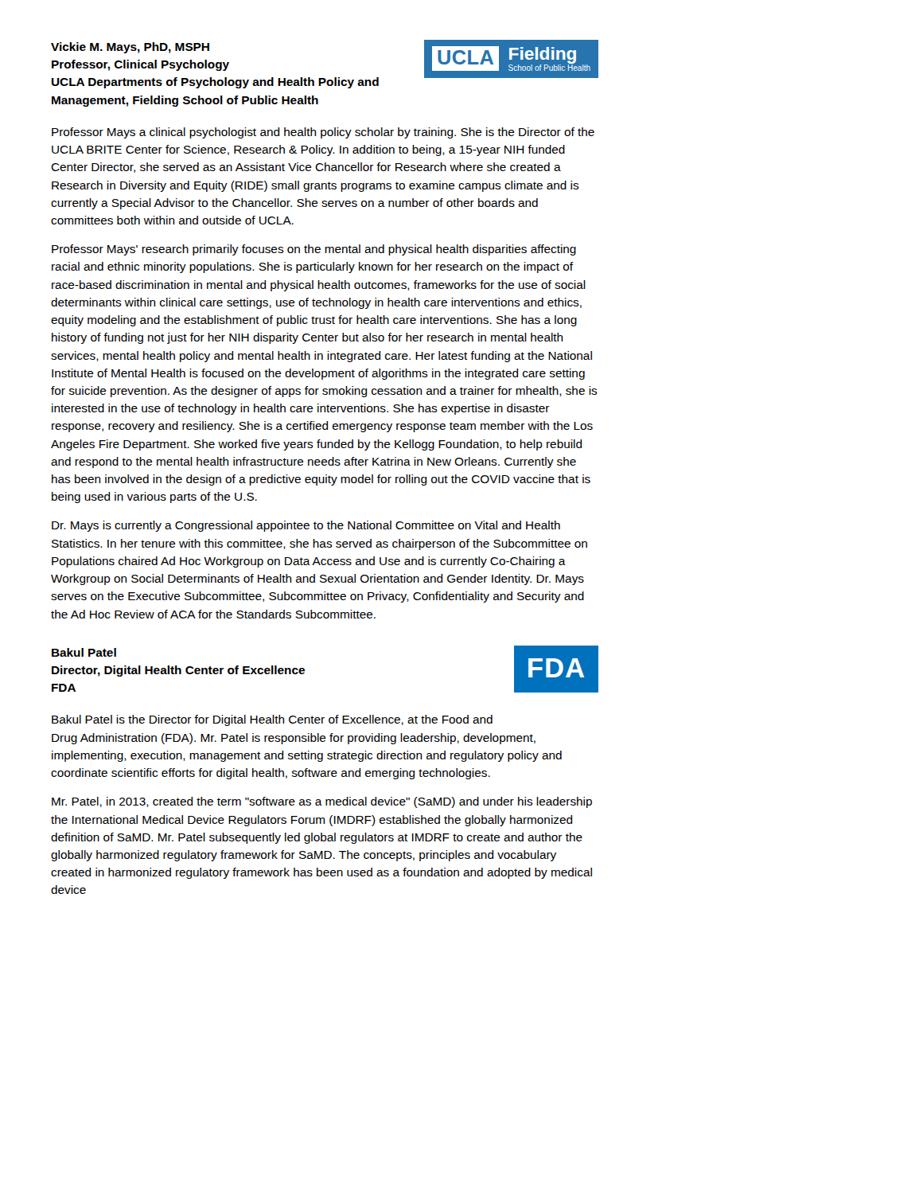Vickie M. Mays, PhD, MSPH
Professor, Clinical Psychology
UCLA Departments of Psychology and Health Policy and Management, Fielding School of Public Health
UCLA Fielding School of Public Health
Professor Mays a clinical psychologist and health policy scholar by training. She is the Director of the UCLA BRITE Center for Science, Research & Policy. In addition to being, a 15-year NIH funded Center Director, she served as an Assistant Vice Chancellor for Research where she created a Research in Diversity and Equity (RIDE) small grants programs to examine campus climate and is currently a Special Advisor to the Chancellor. She serves on a number of other boards and committees both within and outside of UCLA.
Professor Mays' research primarily focuses on the mental and physical health disparities affecting racial and ethnic minority populations. She is particularly known for her research on the impact of race-based discrimination in mental and physical health outcomes, frameworks for the use of social determinants within clinical care settings, use of technology in health care interventions and ethics, equity modeling and the establishment of public trust for health care interventions. She has a long history of funding not just for her NIH disparity Center but also for her research in mental health services, mental health policy and mental health in integrated care. Her latest funding at the National Institute of Mental Health is focused on the development of algorithms in the integrated care setting for suicide prevention. As the designer of apps for smoking cessation and a trainer for mhealth, she is interested in the use of technology in health care interventions. She has expertise in disaster response, recovery and resiliency. She is a certified emergency response team member with the Los Angeles Fire Department. She worked five years funded by the Kellogg Foundation, to help rebuild and respond to the mental health infrastructure needs after Katrina in New Orleans. Currently she has been involved in the design of a predictive equity model for rolling out the COVID vaccine that is being used in various parts of the U.S.
Dr. Mays is currently a Congressional appointee to the National Committee on Vital and Health Statistics. In her tenure with this committee, she has served as chairperson of the Subcommittee on Populations chaired Ad Hoc Workgroup on Data Access and Use and is currently Co-Chairing a Workgroup on Social Determinants of Health and Sexual Orientation and Gender Identity. Dr. Mays serves on the Executive Subcommittee, Subcommittee on Privacy, Confidentiality and Security and the Ad Hoc Review of ACA for the Standards Subcommittee.
Bakul Patel
Director, Digital Health Center of Excellence
FDA
FDA
Bakul Patel is the Director for Digital Health Center of Excellence, at the Food and
Drug Administration (FDA). Mr. Patel is responsible for providing leadership, development, implementing, execution, management and setting strategic direction and regulatory policy and coordinate scientific efforts for digital health, software and emerging technologies.
Mr. Patel, in 2013, created the term "software as a medical device" (SaMD) and under his leadership the International Medical Device Regulators Forum (IMDRF) established the globally harmonized definition of SaMD. Mr. Patel subsequently led global regulators at IMDRF to create and author the globally harmonized regulatory framework for SaMD. The concepts, principles and vocabulary created in harmonized regulatory framework has been used as a foundation and adopted by medical device